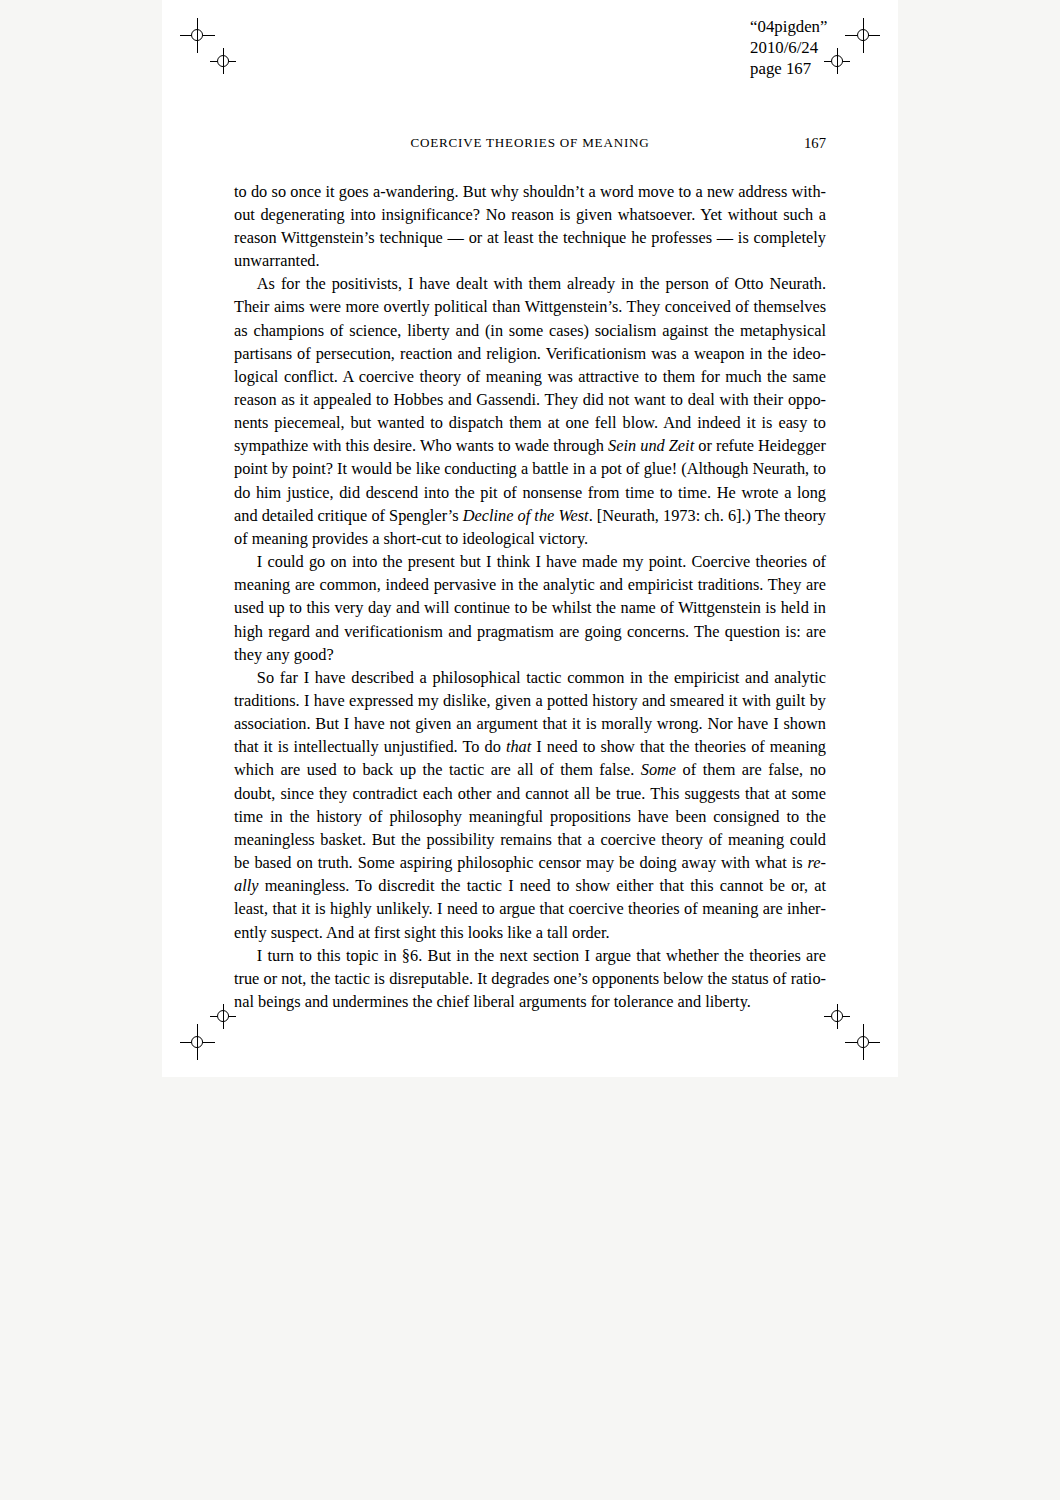“04pigden”
2010/6/24
page 167
Coercive Theories of Meaning 167
to do so once it goes a-wandering. But why shouldn’t a word move to a new address without degenerating into insignificance? No reason is given whatsoever. Yet without such a reason Wittgenstein’s technique — or at least the technique he professes — is completely unwarranted.
As for the positivists, I have dealt with them already in the person of Otto Neurath. Their aims were more overtly political than Wittgenstein’s. They conceived of themselves as champions of science, liberty and (in some cases) socialism against the metaphysical partisans of persecution, reaction and religion. Verificationism was a weapon in the ideological conflict. A coercive theory of meaning was attractive to them for much the same reason as it appealed to Hobbes and Gassendi. They did not want to deal with their opponents piecemeal, but wanted to dispatch them at one fell blow. And indeed it is easy to sympathize with this desire. Who wants to wade through Sein und Zeit or refute Heidegger point by point? It would be like conducting a battle in a pot of glue! (Although Neurath, to do him justice, did descend into the pit of nonsense from time to time. He wrote a long and detailed critique of Spengler’s Decline of the West. [Neurath, 1973: ch. 6].) The theory of meaning provides a short-cut to ideological victory.
I could go on into the present but I think I have made my point. Coercive theories of meaning are common, indeed pervasive in the analytic and empiricist traditions. They are used up to this very day and will continue to be whilst the name of Wittgenstein is held in high regard and verificationism and pragmatism are going concerns. The question is: are they any good?
So far I have described a philosophical tactic common in the empiricist and analytic traditions. I have expressed my dislike, given a potted history and smeared it with guilt by association. But I have not given an argument that it is morally wrong. Nor have I shown that it is intellectually unjustified. To do that I need to show that the theories of meaning which are used to back up the tactic are all of them false. Some of them are false, no doubt, since they contradict each other and cannot all be true. This suggests that at some time in the history of philosophy meaningful propositions have been consigned to the meaningless basket. But the possibility remains that a coercive theory of meaning could be based on truth. Some aspiring philosophic censor may be doing away with what is really meaningless. To discredit the tactic I need to show either that this cannot be or, at least, that it is highly unlikely. I need to argue that coercive theories of meaning are inherently suspect. And at first sight this looks like a tall order.
I turn to this topic in §6. But in the next section I argue that whether the theories are true or not, the tactic is disreputable. It degrades one’s opponents below the status of rational beings and undermines the chief liberal arguments for tolerance and liberty.